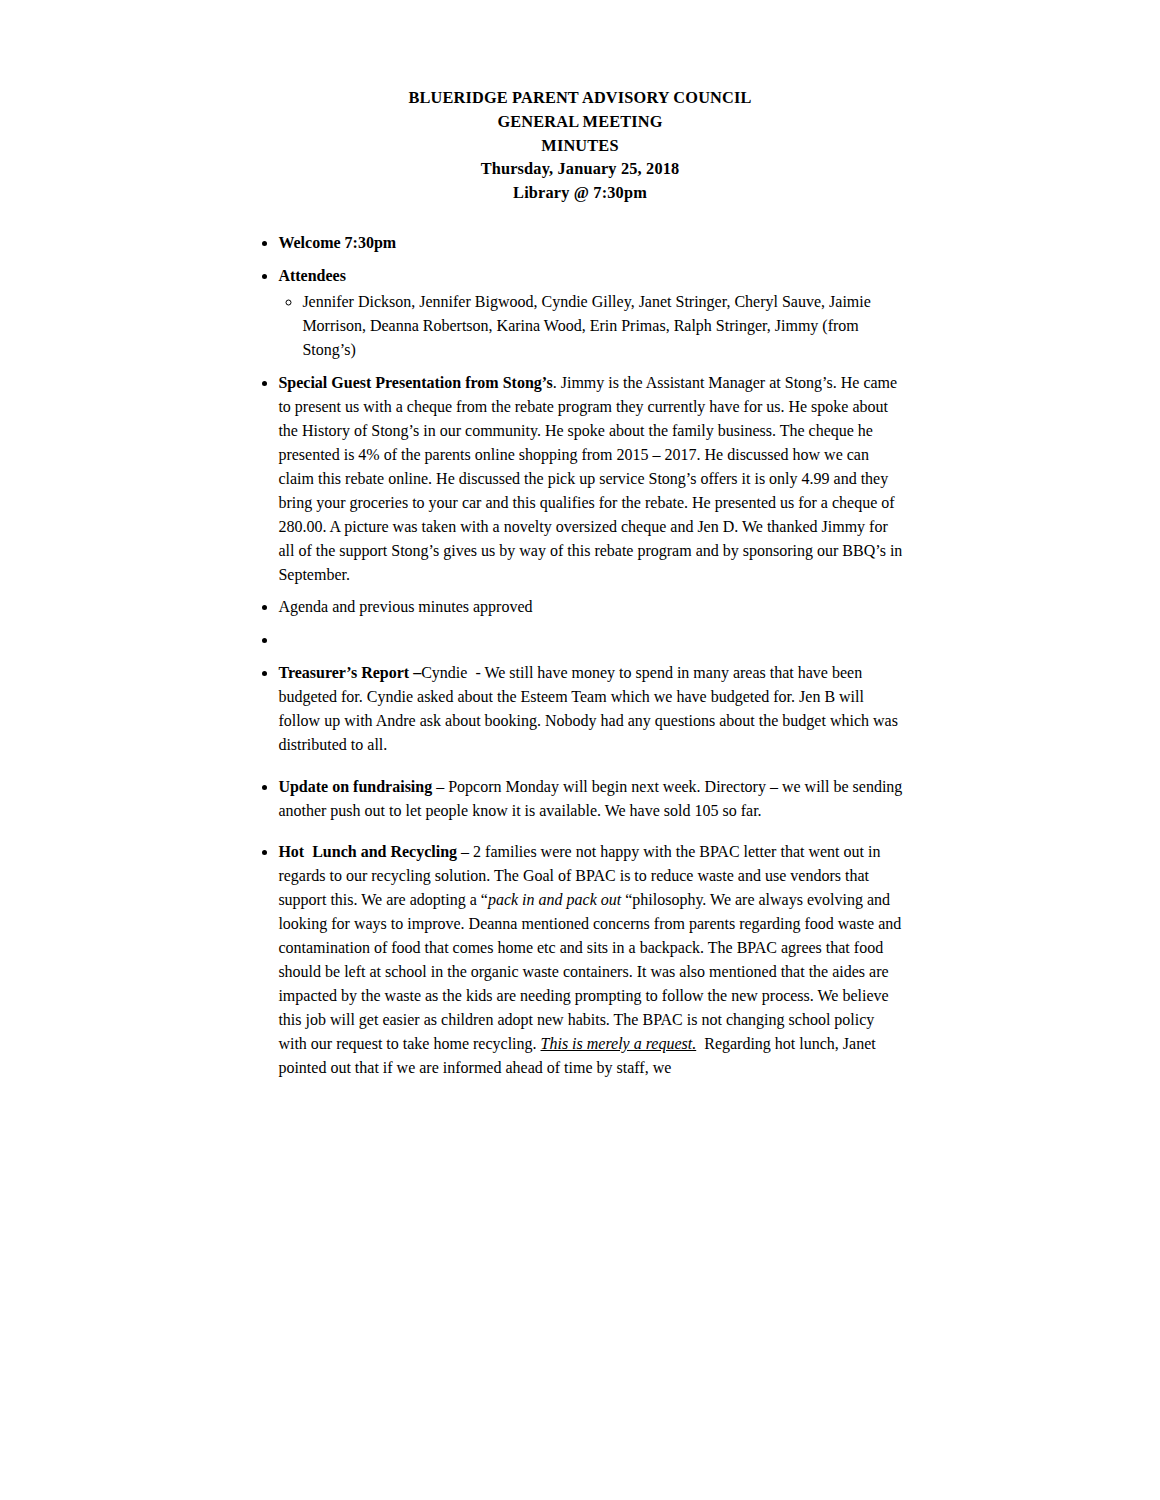BLUERIDGE PARENT ADVISORY COUNCIL
GENERAL MEETING
MINUTES
Thursday, January 25, 2018
Library @ 7:30pm
Welcome 7:30pm
Attendees
Jennifer Dickson, Jennifer Bigwood, Cyndie Gilley, Janet Stringer, Cheryl Sauve, Jaimie Morrison, Deanna Robertson, Karina Wood, Erin Primas, Ralph Stringer, Jimmy (from Stong’s)
Special Guest Presentation from Stong’s. Jimmy is the Assistant Manager at Stong’s. He came to present us with a cheque from the rebate program they currently have for us. He spoke about the History of Stong’s in our community. He spoke about the family business. The cheque he presented is 4% of the parents online shopping from 2015 – 2017. He discussed how we can claim this rebate online. He discussed the pick up service Stong’s offers it is only 4.99 and they bring your groceries to your car and this qualifies for the rebate. He presented us for a cheque of 280.00. A picture was taken with a novelty oversized cheque and Jen D. We thanked Jimmy for all of the support Stong’s gives us by way of this rebate program and by sponsoring our BBQ’s in September.
Agenda and previous minutes approved
Treasurer’s Report –Cyndie - We still have money to spend in many areas that have been budgeted for. Cyndie asked about the Esteem Team which we have budgeted for. Jen B will follow up with Andre ask about booking. Nobody had any questions about the budget which was distributed to all.
Update on fundraising – Popcorn Monday will begin next week. Directory – we will be sending another push out to let people know it is available. We have sold 105 so far.
Hot Lunch and Recycling – 2 families were not happy with the BPAC letter that went out in regards to our recycling solution. The Goal of BPAC is to reduce waste and use vendors that support this. We are adopting a “pack in and pack out “philosophy. We are always evolving and looking for ways to improve. Deanna mentioned concerns from parents regarding food waste and contamination of food that comes home etc and sits in a backpack. The BPAC agrees that food should be left at school in the organic waste containers. It was also mentioned that the aides are impacted by the waste as the kids are needing prompting to follow the new process. We believe this job will get easier as children adopt new habits. The BPAC is not changing school policy with our request to take home recycling. This is merely a request. Regarding hot lunch, Janet pointed out that if we are informed ahead of time by staff, we